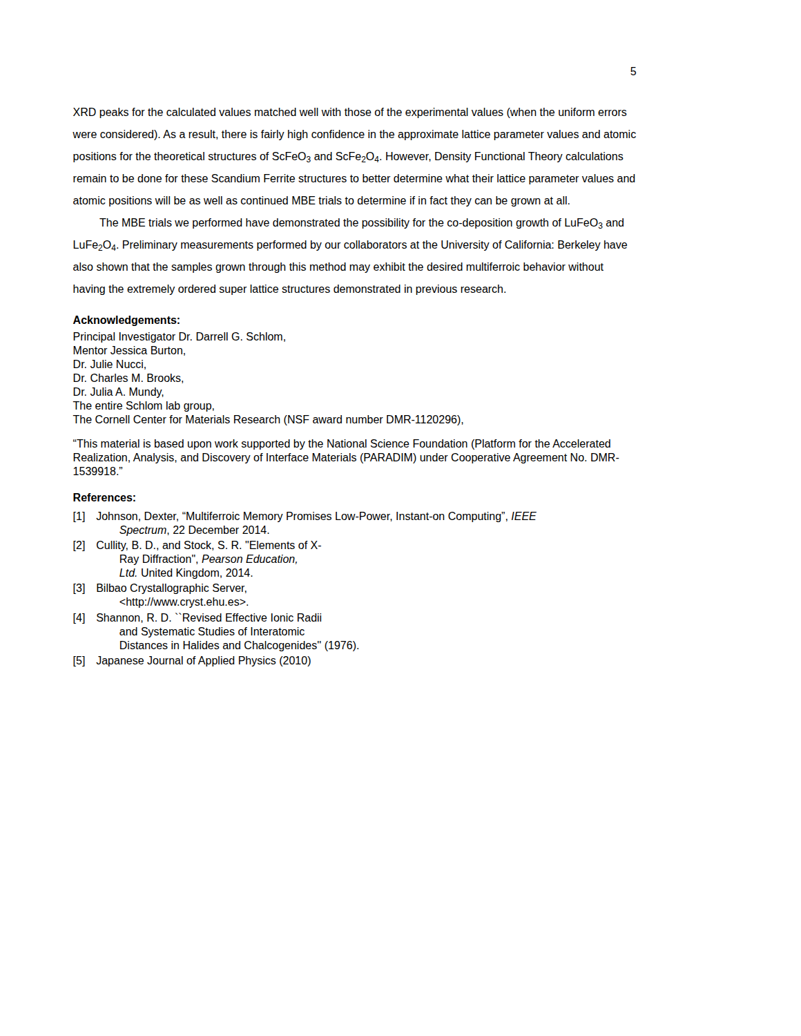5
XRD peaks for the calculated values matched well with those of the experimental values (when the uniform errors were considered). As a result, there is fairly high confidence in the approximate lattice parameter values and atomic positions for the theoretical structures of ScFeO3 and ScFe2O4. However, Density Functional Theory calculations remain to be done for these Scandium Ferrite structures to better determine what their lattice parameter values and atomic positions will be as well as continued MBE trials to determine if in fact they can be grown at all.
The MBE trials we performed have demonstrated the possibility for the co-deposition growth of LuFeO3 and LuFe2O4. Preliminary measurements performed by our collaborators at the University of California: Berkeley have also shown that the samples grown through this method may exhibit the desired multiferroic behavior without having the extremely ordered super lattice structures demonstrated in previous research.
Acknowledgements:
Principal Investigator Dr. Darrell G. Schlom,
Mentor Jessica Burton,
Dr. Julie Nucci,
Dr. Charles M. Brooks,
Dr. Julia A. Mundy,
The entire Schlom lab group,
The Cornell Center for Materials Research (NSF award number DMR-1120296),
“This material is based upon work supported by the National Science Foundation (Platform for the Accelerated Realization, Analysis, and Discovery of Interface Materials (PARADIM) under Cooperative Agreement No. DMR-1539918.”
References:
[1] Johnson, Dexter, “Multiferroic Memory Promises Low-Power, Instant-on Computing”, IEEE Spectrum, 22 December 2014.
[2] Cullity, B. D., and Stock, S. R. "Elements of X- Ray Diffraction", Pearson Education, Ltd. United Kingdom, 2014.
[3] Bilbao Crystallographic Server, <http://www.cryst.ehu.es>.
[4] Shannon, R. D. ``Revised Effective Ionic Radii and Systematic Studies of Interatomic Distances in Halides and Chalcogenides'' (1976).
[5] Japanese Journal of Applied Physics (2010)